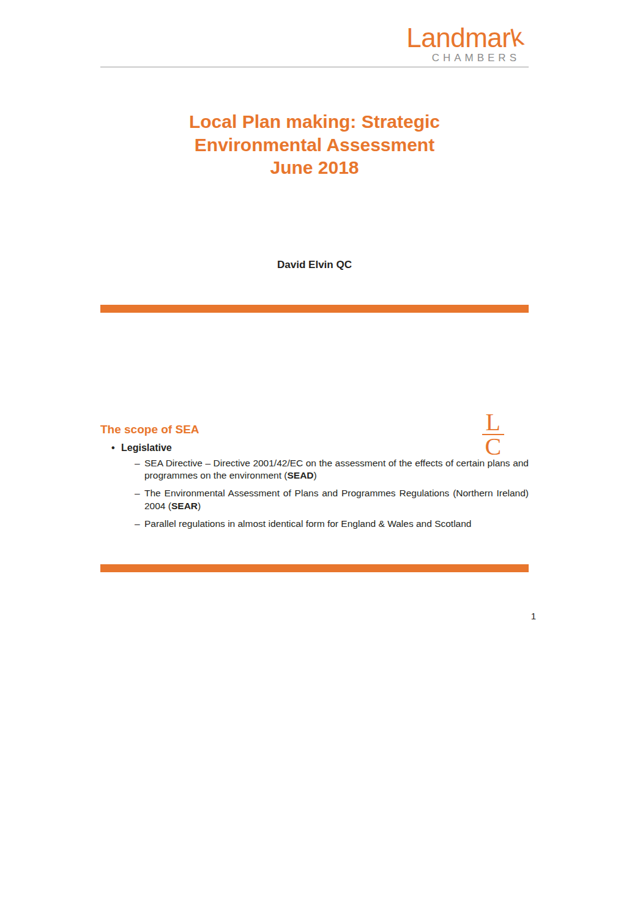Landmark
CHAMBERS
Local Plan making: Strategic
Environmental Assessment
June 2018
David Elvin QC
L C
The scope of SEA
Legislative
SEA Directive – Directive 2001/42/EC on the assessment of the effects of certain plans and programmes on the environment (SEAD)
The Environmental Assessment of Plans and Programmes Regulations (Northern Ireland) 2004 (SEAR)
Parallel regulations in almost identical form for England & Wales and Scotland
1